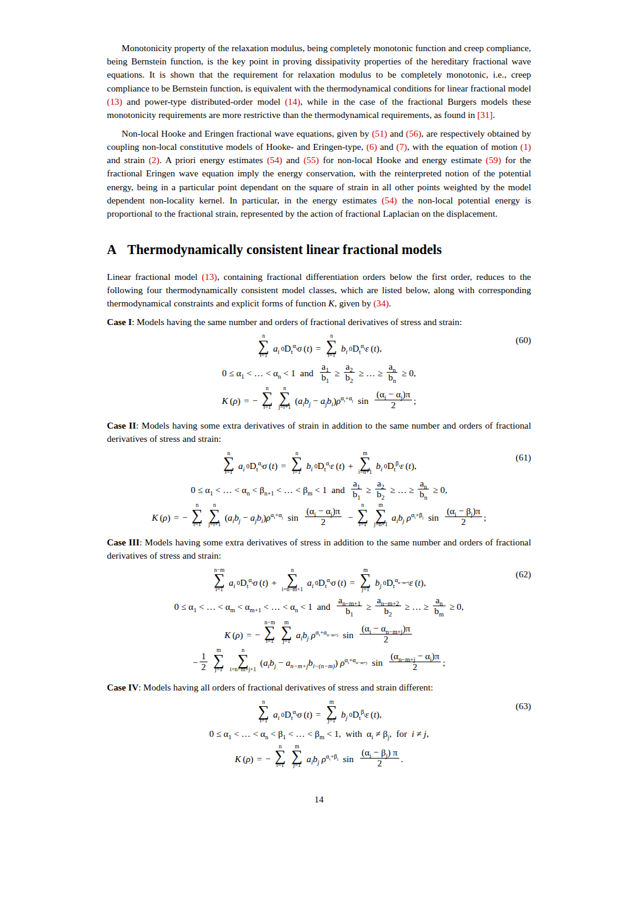Monotonicity property of the relaxation modulus, being completely monotonic function and creep compliance, being Bernstein function, is the key point in proving dissipativity properties of the hereditary fractional wave equations. It is shown that the requirement for relaxation modulus to be completely monotonic, i.e., creep compliance to be Bernstein function, is equivalent with the thermodynamical conditions for linear fractional model (13) and power-type distributed-order model (14), while in the case of the fractional Burgers models these monotonicity requirements are more restrictive than the thermodynamical requirements, as found in [31].
Non-local Hooke and Eringen fractional wave equations, given by (51) and (56), are respectively obtained by coupling non-local constitutive models of Hooke- and Eringen-type, (6) and (7), with the equation of motion (1) and strain (2). A priori energy estimates (54) and (55) for non-local Hooke and energy estimate (59) for the fractional Eringen wave equation imply the energy conservation, with the reinterpreted notion of the potential energy, being in a particular point dependant on the square of strain in all other points weighted by the model dependent non-locality kernel. In particular, in the energy estimates (54) the non-local potential energy is proportional to the fractional strain, represented by the action of fractional Laplacian on the displacement.
AThermodynamically consistent linear fractional models
Linear fractional model (13), containing fractional differentiation orders below the first order, reduces to the following four thermodynamically consistent model classes, which are listed below, along with corresponding thermodynamical constraints and explicit forms of function K, given by (34).
Case I: Models having the same number and orders of fractional derivatives of stress and strain:
(60)
n∑i=1 ai 0 Dtαiσ (t) = n∑i=1 bi 0 Dtαiε (t),
0 ≤ α1 < … < αn < 1 and a1 b1 ≥ a2 b2 ≥ … ≥ an bn ≥ 0,
K (ρ) = − n∑i=1 n∑j=i+1 (aibj − ajbi) ραi+αj sin (αi − αj)π 2;
Case II: Models having some extra derivatives of strain in addition to the same number and orders of fractional derivatives of stress and strain:
(61)
n∑i=1 ai 0 Dtαiσ (t) = n∑i=1 bi 0 Dtαiε (t) + m∑i=n+1 bi 0 Dtβiε (t),
0 ≤ α1 < … < αn < βn+1 < … < βm < 1 and a1 b1 ≥ a2 b2 ≥ … ≥ an bn ≥ 0,
K (ρ) = − n∑i=1 n∑j=i+1 (aibj − ajbi) ραi+αj sin (αi − αj)π 2 − n∑i=1 m∑j=n+1 aibj ραi+βj sin (αi − βj)π 2;
Case III: Models having some extra derivatives of stress in addition to the same number and orders of fractional derivatives of stress and strain:
(62)
n−m∑i=1 ai 0 Dtαiσ (t) + n∑i=n−m+1 ai 0 Dtαiσ (t) = m∑j=1 bj 0 Dtαn−m+jε (t),
0 ≤ α1 < … < αm < αm+1 < … < αn < 1 and an−m+1 b1 ≥ an−m+2 b2 ≥ … ≥ an bm ≥ 0,
K (ρ) = − n−m∑i=1 m∑j=1 aibj ραi+αn−m+j sin (αi − αn−m+j)π 2
−12 m∑j=1 n∑i=n−m+j+1 (aibj − an−m+jbi−(n−m)) ραi+αn−m+j sin (αn−m+j − αi)π 2;
Case IV: Models having all orders of fractional derivatives of stress and strain different:
(63)
n∑i=1 ai 0 Dtαiσ (t) = m∑j=1 bj 0 Dtβjε (t),
0 ≤ α1 < … < αn < β1 < … < βm < 1, with αi ≠ βj, for i ≠ j,
K (ρ) = − n∑i=1 m∑j=1 aibj ραi+βj sin (αi − βj) π 2.
14